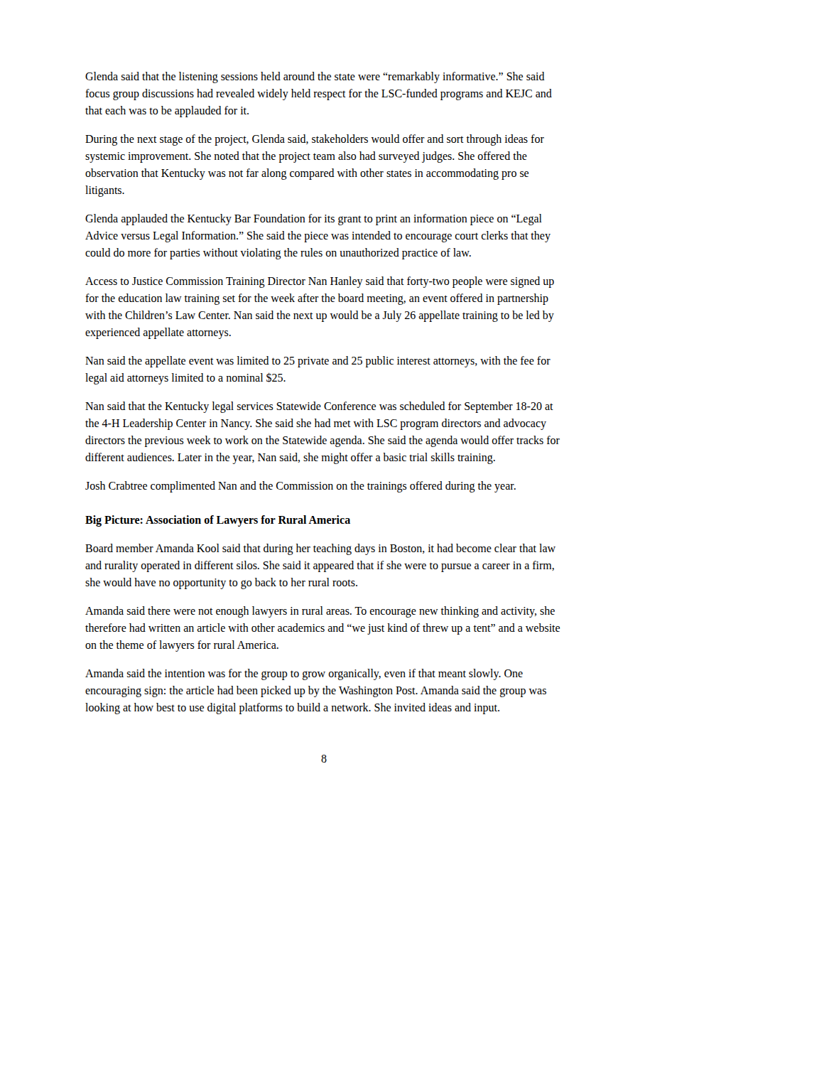Glenda said that the listening sessions held around the state were “remarkably informative.” She said focus group discussions had revealed widely held respect for the LSC-funded programs and KEJC and that each was to be applauded for it.
During the next stage of the project, Glenda said, stakeholders would offer and sort through ideas for systemic improvement. She noted that the project team also had surveyed judges. She offered the observation that Kentucky was not far along compared with other states in accommodating pro se litigants.
Glenda applauded the Kentucky Bar Foundation for its grant to print an information piece on “Legal Advice versus Legal Information.” She said the piece was intended to encourage court clerks that they could do more for parties without violating the rules on unauthorized practice of law.
Access to Justice Commission Training Director Nan Hanley said that forty-two people were signed up for the education law training set for the week after the board meeting, an event offered in partnership with the Children’s Law Center. Nan said the next up would be a July 26 appellate training to be led by experienced appellate attorneys.
Nan said the appellate event was limited to 25 private and 25 public interest attorneys, with the fee for legal aid attorneys limited to a nominal $25.
Nan said that the Kentucky legal services Statewide Conference was scheduled for September 18-20 at the 4-H Leadership Center in Nancy. She said she had met with LSC program directors and advocacy directors the previous week to work on the Statewide agenda. She said the agenda would offer tracks for different audiences. Later in the year, Nan said, she might offer a basic trial skills training.
Josh Crabtree complimented Nan and the Commission on the trainings offered during the year.
Big Picture: Association of Lawyers for Rural America
Board member Amanda Kool said that during her teaching days in Boston, it had become clear that law and rurality operated in different silos. She said it appeared that if she were to pursue a career in a firm, she would have no opportunity to go back to her rural roots.
Amanda said there were not enough lawyers in rural areas. To encourage new thinking and activity, she therefore had written an article with other academics and “we just kind of threw up a tent” and a website on the theme of lawyers for rural America.
Amanda said the intention was for the group to grow organically, even if that meant slowly. One encouraging sign: the article had been picked up by the Washington Post. Amanda said the group was looking at how best to use digital platforms to build a network. She invited ideas and input.
8